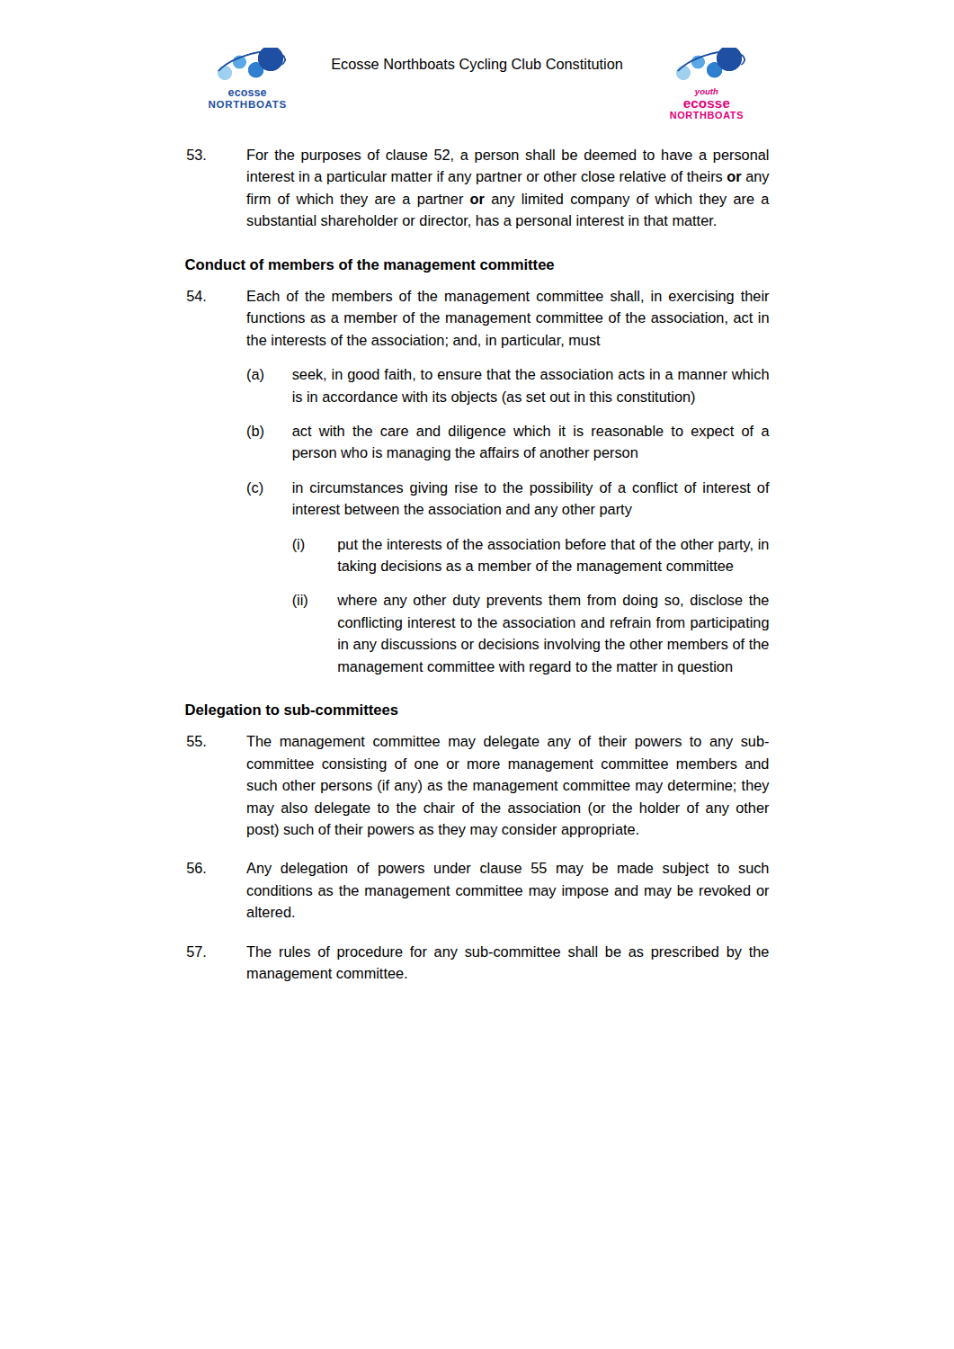ecosse
NORTHBOATS
Ecosse Northboats Cycling Club Constitution
youth
ecosse
NORTHBOATS
53. For the purposes of clause 52, a person shall be deemed to have a personal interest in a particular matter if any partner or other close relative of theirs or any firm of which they are a partner or any limited company of which they are a substantial shareholder or director, has a personal interest in that matter.
Conduct of members of the management committee
54. Each of the members of the management committee shall, in exercising their functions as a member of the management committee of the association, act in the interests of the association; and, in particular, must
(a) seek, in good faith, to ensure that the association acts in a manner which is in accordance with its objects (as set out in this constitution)
(b) act with the care and diligence which it is reasonable to expect of a person who is managing the affairs of another person
(c) in circumstances giving rise to the possibility of a conflict of interest of interest between the association and any other party
(i) put the interests of the association before that of the other party, in taking decisions as a member of the management committee
(ii) where any other duty prevents them from doing so, disclose the conflicting interest to the association and refrain from participating in any discussions or decisions involving the other members of the management committee with regard to the matter in question
Delegation to sub-committees
55. The management committee may delegate any of their powers to any sub-committee consisting of one or more management committee members and such other persons (if any) as the management committee may determine; they may also delegate to the chair of the association (or the holder of any other post) such of their powers as they may consider appropriate.
56. Any delegation of powers under clause 55 may be made subject to such conditions as the management committee may impose and may be revoked or altered.
57. The rules of procedure for any sub-committee shall be as prescribed by the management committee.